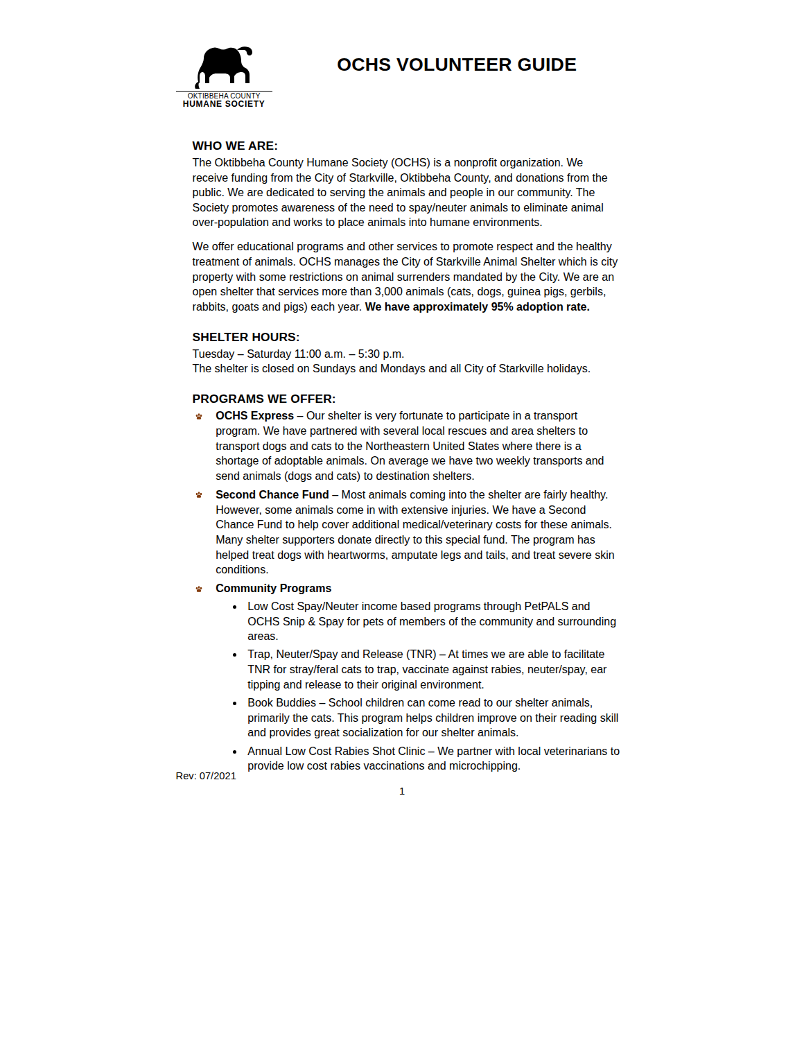OKTIBBEHA COUNTY HUMANE SOCIETY
OCHS VOLUNTEER GUIDE
WHO WE ARE:
The Oktibbeha County Humane Society (OCHS) is a nonprofit organization. We receive funding from the City of Starkville, Oktibbeha County, and donations from the public. We are dedicated to serving the animals and people in our community. The Society promotes awareness of the need to spay/neuter animals to eliminate animal over-population and works to place animals into humane environments.
We offer educational programs and other services to promote respect and the healthy treatment of animals. OCHS manages the City of Starkville Animal Shelter which is city property with some restrictions on animal surrenders mandated by the City. We are an open shelter that services more than 3,000 animals (cats, dogs, guinea pigs, gerbils, rabbits, goats and pigs) each year. We have approximately 95% adoption rate.
SHELTER HOURS:
Tuesday – Saturday 11:00 a.m. – 5:30 p.m.
The shelter is closed on Sundays and Mondays and all City of Starkville holidays.
PROGRAMS WE OFFER:
OCHS Express – Our shelter is very fortunate to participate in a transport program. We have partnered with several local rescues and area shelters to transport dogs and cats to the Northeastern United States where there is a shortage of adoptable animals. On average we have two weekly transports and send animals (dogs and cats) to destination shelters.
Second Chance Fund – Most animals coming into the shelter are fairly healthy. However, some animals come in with extensive injuries. We have a Second Chance Fund to help cover additional medical/veterinary costs for these animals. Many shelter supporters donate directly to this special fund. The program has helped treat dogs with heartworms, amputate legs and tails, and treat severe skin conditions.
Community Programs
Low Cost Spay/Neuter income based programs through PetPALS and OCHS Snip & Spay for pets of members of the community and surrounding areas.
Trap, Neuter/Spay and Release (TNR) – At times we are able to facilitate TNR for stray/feral cats to trap, vaccinate against rabies, neuter/spay, ear tipping and release to their original environment.
Book Buddies – School children can come read to our shelter animals, primarily the cats. This program helps children improve on their reading skill and provides great socialization for our shelter animals.
Annual Low Cost Rabies Shot Clinic – We partner with local veterinarians to provide low cost rabies vaccinations and microchipping.
Rev: 07/2021
1